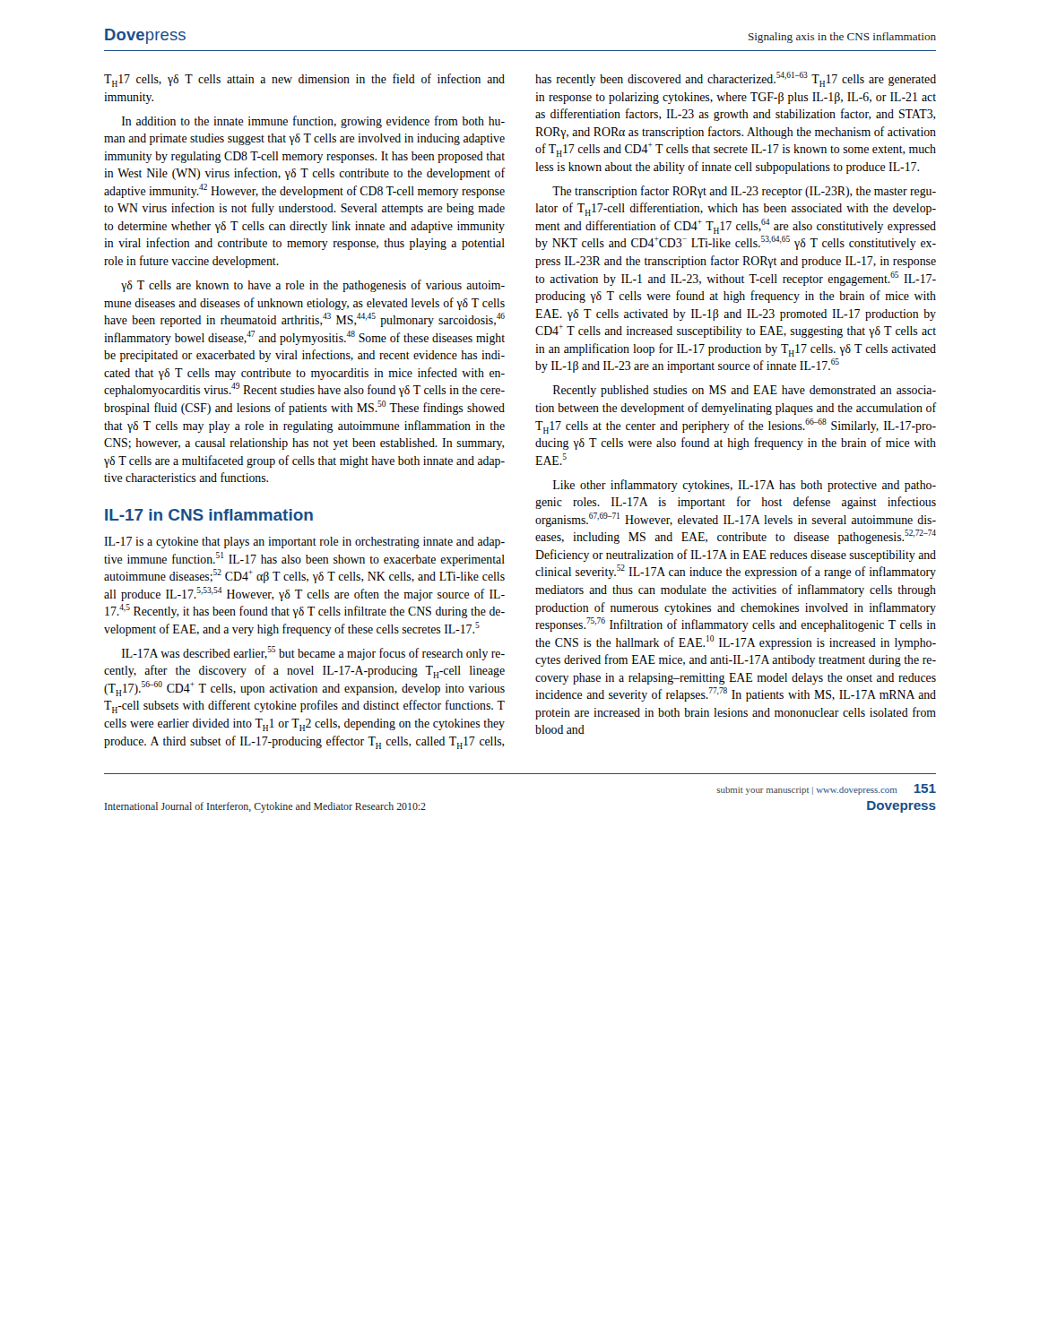Dovepress
Signaling axis in the CNS inflammation
TH17 cells, γδ T cells attain a new dimension in the field of infection and immunity.
In addition to the innate immune function, growing evidence from both human and primate studies suggest that γδ T cells are involved in inducing adaptive immunity by regulating CD8 T-cell memory responses. It has been proposed that in West Nile (WN) virus infection, γδ T cells contribute to the development of adaptive immunity.42 However, the development of CD8 T-cell memory response to WN virus infection is not fully understood. Several attempts are being made to determine whether γδ T cells can directly link innate and adaptive immunity in viral infection and contribute to memory response, thus playing a potential role in future vaccine development.
γδ T cells are known to have a role in the pathogenesis of various autoimmune diseases and diseases of unknown etiology, as elevated levels of γδ T cells have been reported in rheumatoid arthritis,43 MS,44,45 pulmonary sarcoidosis,46 inflammatory bowel disease,47 and polymyositis.48 Some of these diseases might be precipitated or exacerbated by viral infections, and recent evidence has indicated that γδ T cells may contribute to myocarditis in mice infected with encephalomyocarditis virus.49 Recent studies have also found γδ T cells in the cerebrospinal fluid (CSF) and lesions of patients with MS.50 These findings showed that γδ T cells may play a role in regulating autoimmune inflammation in the CNS; however, a causal relationship has not yet been established. In summary, γδ T cells are a multifaceted group of cells that might have both innate and adaptive characteristics and functions.
IL-17 in CNS inflammation
IL-17 is a cytokine that plays an important role in orchestrating innate and adaptive immune function.51 IL-17 has also been shown to exacerbate experimental autoimmune diseases;52 CD4+ αβ T cells, γδ T cells, NK cells, and LTi-like cells all produce IL-17.5,53,54 However, γδ T cells are often the major source of IL-17.4,5 Recently, it has been found that γδ T cells infiltrate the CNS during the development of EAE, and a very high frequency of these cells secretes IL-17.5
IL-17A was described earlier,55 but became a major focus of research only recently, after the discovery of a novel IL-17-A-producing TH-cell lineage (TH17).56–60 CD4+ T cells, upon activation and expansion, develop into various TH-cell subsets with different cytokine profiles and distinct effector functions. T cells were earlier divided into TH1 or TH2 cells, depending on the cytokines they produce. A third subset of IL-17-producing effector TH cells, called TH17 cells, has recently been discovered and characterized.54,61–63 TH17 cells are generated in response to polarizing cytokines, where TGF-β plus IL-1β, IL-6, or IL-21 act as differentiation factors, IL-23 as growth and stabilization factor, and STAT3, RORγ, and RORα as transcription factors. Although the mechanism of activation of TH17 cells and CD4+ T cells that secrete IL-17 is known to some extent, much less is known about the ability of innate cell subpopulations to produce IL-17.
The transcription factor RORγt and IL-23 receptor (IL-23R), the master regulator of TH17-cell differentiation, which has been associated with the development and differentiation of CD4+ TH17 cells,64 are also constitutively expressed by NKT cells and CD4+CD3− LTi-like cells.53,64,65 γδ T cells constitutively express IL-23R and the transcription factor RORγt and produce IL-17, in response to activation by IL-1 and IL-23, without T-cell receptor engagement.65 IL-17-producing γδ T cells were found at high frequency in the brain of mice with EAE. γδ T cells activated by IL-1β and IL-23 promoted IL-17 production by CD4+ T cells and increased susceptibility to EAE, suggesting that γδ T cells act in an amplification loop for IL-17 production by TH17 cells. γδ T cells activated by IL-1β and IL-23 are an important source of innate IL-17.65
Recently published studies on MS and EAE have demonstrated an association between the development of demyelinating plaques and the accumulation of TH17 cells at the center and periphery of the lesions.66–68 Similarly, IL-17-producing γδ T cells were also found at high frequency in the brain of mice with EAE.5
Like other inflammatory cytokines, IL-17A has both protective and pathogenic roles. IL-17A is important for host defense against infectious organisms.67,69–71 However, elevated IL-17A levels in several autoimmune diseases, including MS and EAE, contribute to disease pathogenesis.52,72–74 Deficiency or neutralization of IL-17A in EAE reduces disease susceptibility and clinical severity.52 IL-17A can induce the expression of a range of inflammatory mediators and thus can modulate the activities of inflammatory cells through production of numerous cytokines and chemokines involved in inflammatory responses.75,76 Infiltration of inflammatory cells and encephalitogenic T cells in the CNS is the hallmark of EAE.10 IL-17A expression is increased in lymphocytes derived from EAE mice, and anti-IL-17A antibody treatment during the recovery phase in a relapsing–remitting EAE model delays the onset and reduces incidence and severity of relapses.77,78 In patients with MS, IL-17A mRNA and protein are increased in both brain lesions and mononuclear cells isolated from blood and
International Journal of Interferon, Cytokine and Mediator Research 2010:2
submit your manuscript | www.dovepress.com 151
Dovepress